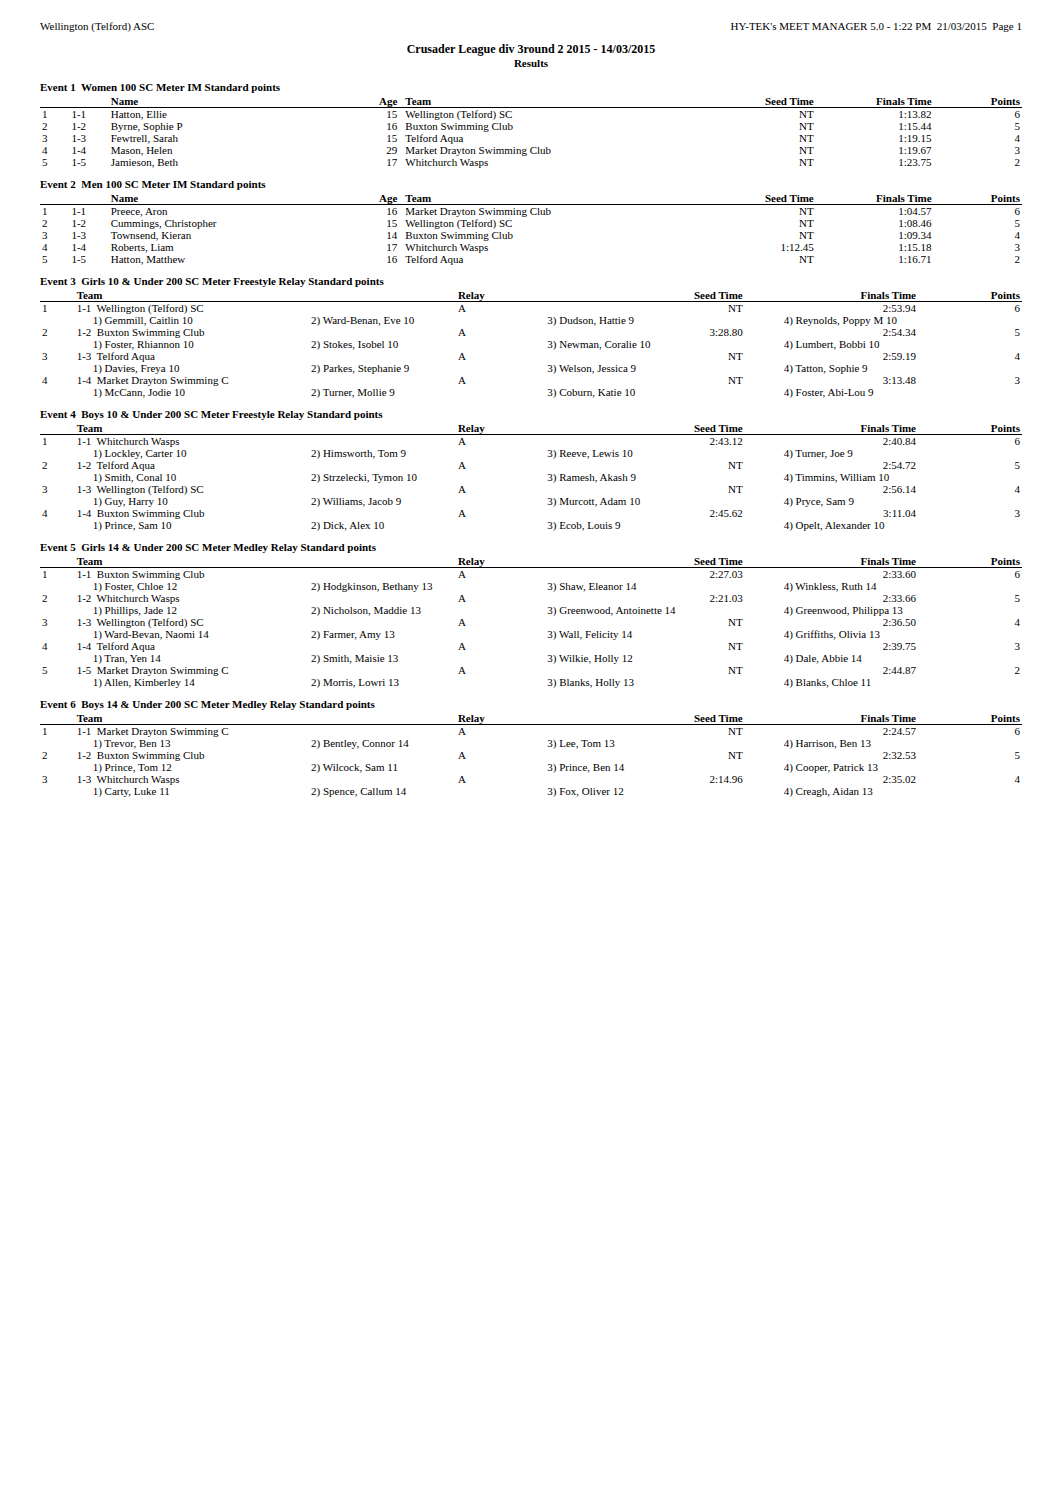Wellington (Telford) ASC
HY-TEK's MEET MANAGER 5.0 - 1:22 PM 21/03/2015 Page 1
Crusader League div 3round 2 2015 - 14/03/2015
Results
Event 1 Women 100 SC Meter IM Standard points
| | | Name | Age | Team | Seed Time | Finals Time | Points |
| --- | --- | --- | --- | --- | --- | --- | --- |
| 1 | 1-1 | Hatton, Ellie | 15 | Wellington (Telford) SC | NT | 1:13.82 | 6 |
| 2 | 1-2 | Byrne, Sophie P | 16 | Buxton Swimming Club | NT | 1:15.44 | 5 |
| 3 | 1-3 | Fewtrell, Sarah | 15 | Telford Aqua | NT | 1:19.15 | 4 |
| 4 | 1-4 | Mason, Helen | 29 | Market Drayton Swimming Club | NT | 1:19.67 | 3 |
| 5 | 1-5 | Jamieson, Beth | 17 | Whitchurch Wasps | NT | 1:23.75 | 2 |
Event 2 Men 100 SC Meter IM Standard points
| | | Name | Age | Team | Seed Time | Finals Time | Points |
| --- | --- | --- | --- | --- | --- | --- | --- |
| 1 | 1-1 | Preece, Aron | 16 | Market Drayton Swimming Club | NT | 1:04.57 | 6 |
| 2 | 1-2 | Cummings, Christopher | 15 | Wellington (Telford) SC | NT | 1:08.46 | 5 |
| 3 | 1-3 | Townsend, Kieran | 14 | Buxton Swimming Club | NT | 1:09.34 | 4 |
| 4 | 1-4 | Roberts, Liam | 17 | Whitchurch Wasps | 1:12.45 | 1:15.18 | 3 |
| 5 | 1-5 | Hatton, Matthew | 16 | Telford Aqua | NT | 1:16.71 | 2 |
Event 3 Girls 10 & Under 200 SC Meter Freestyle Relay Standard points
| | Team | Relay | Seed Time | Finals Time | Points |
| --- | --- | --- | --- | --- | --- |
| 1 | 1-1 Wellington (Telford) SC | A | NT | 2:53.94 | 6 |
| | / 1) Gemmill, Caitlin 10 / 2) Ward-Benan, Eve 10 / 3) Dudson, Hattie 9 / 4) Reynolds, Poppy M 10 / |
| 2 | 1-2 Buxton Swimming Club | A | 3:28.80 | 2:54.34 | 5 |
| | / 1) Foster, Rhiannon 10 / 2) Stokes, Isobel 10 / 3) Newman, Coralie 10 / 4) Lumbert, Bobbi 10 / |
| 3 | 1-3 Telford Aqua | A | NT | 2:59.19 | 4 |
| | / 1) Davies, Freya 10 / 2) Parkes, Stephanie 9 / 3) Welson, Jessica 9 / 4) Tatton, Sophie 9 / |
| 4 | 1-4 Market Drayton Swimming C | A | NT | 3:13.48 | 3 |
| | / 1) McCann, Jodie 10 / 2) Turner, Mollie 9 / 3) Coburn, Katie 10 / 4) Foster, Abi-Lou 9 / |
Event 4 Boys 10 & Under 200 SC Meter Freestyle Relay Standard points
| | Team | Relay | Seed Time | Finals Time | Points |
| --- | --- | --- | --- | --- | --- |
| 1 | 1-1 Whitchurch Wasps | A | 2:43.12 | 2:40.84 | 6 |
| | / 1) Lockley, Carter 10 / 2) Himsworth, Tom 9 / 3) Reeve, Lewis 10 / 4) Turner, Joe 9 / |
| 2 | 1-2 Telford Aqua | A | NT | 2:54.72 | 5 |
| | / 1) Smith, Conal 10 / 2) Strzelecki, Tymon 10 / 3) Ramesh, Akash 9 / 4) Timmins, William 10 / |
| 3 | 1-3 Wellington (Telford) SC | A | NT | 2:56.14 | 4 |
| | / 1) Guy, Harry 10 / 2) Williams, Jacob 9 / 3) Murcott, Adam 10 / 4) Pryce, Sam 9 / |
| 4 | 1-4 Buxton Swimming Club | A | 2:45.62 | 3:11.04 | 3 |
| | / 1) Prince, Sam 10 / 2) Dick, Alex 10 / 3) Ecob, Louis 9 / 4) Opelt, Alexander 10 / |
Event 5 Girls 14 & Under 200 SC Meter Medley Relay Standard points
| | Team | Relay | Seed Time | Finals Time | Points |
| --- | --- | --- | --- | --- | --- |
| 1 | 1-1 Buxton Swimming Club | A | 2:27.03 | 2:33.60 | 6 |
| | / 1) Foster, Chloe 12 / 2) Hodgkinson, Bethany 13 / 3) Shaw, Eleanor 14 / 4) Winkless, Ruth 14 / |
| 2 | 1-2 Whitchurch Wasps | A | 2:21.03 | 2:33.66 | 5 |
| | / 1) Phillips, Jade 12 / 2) Nicholson, Maddie 13 / 3) Greenwood, Antoinette 14 / 4) Greenwood, Philippa 13 / |
| 3 | 1-3 Wellington (Telford) SC | A | NT | 2:36.50 | 4 |
| | / 1) Ward-Bevan, Naomi 14 / 2) Farmer, Amy 13 / 3) Wall, Felicity 14 / 4) Griffiths, Olivia 13 / |
| 4 | 1-4 Telford Aqua | A | NT | 2:39.75 | 3 |
| | / 1) Tran, Yen 14 / 2) Smith, Maisie 13 / 3) Wilkie, Holly 12 / 4) Dale, Abbie 14 / |
| 5 | 1-5 Market Drayton Swimming C | A | NT | 2:44.87 | 2 |
| | / 1) Allen, Kimberley 14 / 2) Morris, Lowri 13 / 3) Blanks, Holly 13 / 4) Blanks, Chloe 11 / |
Event 6 Boys 14 & Under 200 SC Meter Medley Relay Standard points
| | Team | Relay | Seed Time | Finals Time | Points |
| --- | --- | --- | --- | --- | --- |
| 1 | 1-1 Market Drayton Swimming C | A | NT | 2:24.57 | 6 |
| | / 1) Trevor, Ben 13 / 2) Bentley, Connor 14 / 3) Lee, Tom 13 / 4) Harrison, Ben 13 / |
| 2 | 1-2 Buxton Swimming Club | A | NT | 2:32.53 | 5 |
| | / 1) Prince, Tom 12 / 2) Wilcock, Sam 11 / 3) Prince, Ben 14 / 4) Cooper, Patrick 13 / |
| 3 | 1-3 Whitchurch Wasps | A | 2:14.96 | 2:35.02 | 4 |
| | / 1) Carty, Luke 11 / 2) Spence, Callum 14 / 3) Fox, Oliver 12 / 4) Creagh, Aidan 13 / |